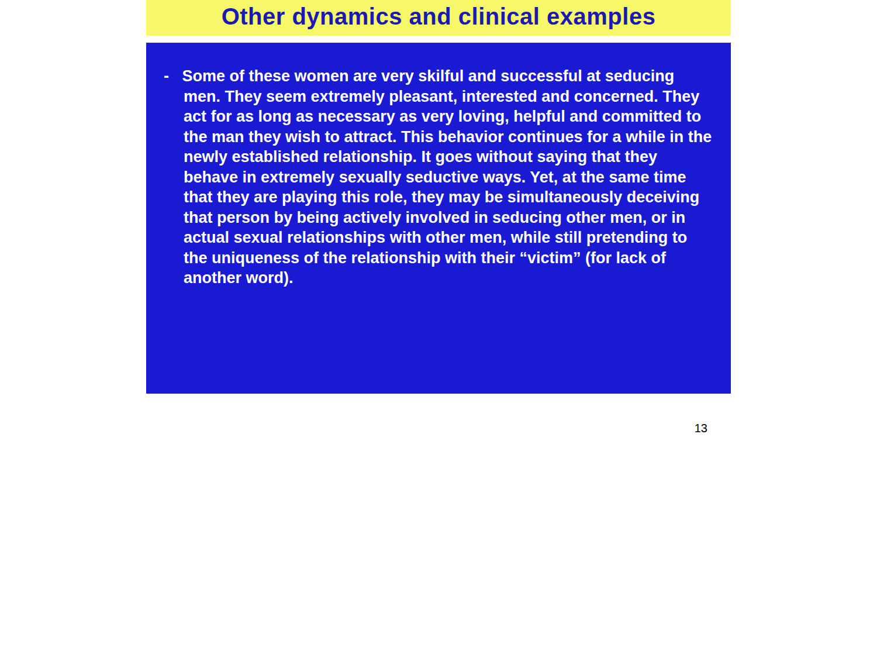Other dynamics and clinical examples
Some of these women are very skilful and successful at seducing men. They seem extremely pleasant, interested and concerned. They act for as long as necessary as very loving, helpful and committed to the man they wish to attract. This behavior continues for a while in the newly established relationship. It goes without saying that they behave in extremely sexually seductive ways. Yet, at the same time that they are playing this role, they may be simultaneously deceiving that person by being actively involved in seducing other men, or in actual sexual relationships with other men, while still pretending to the uniqueness of the relationship with their “victim” (for lack of another word).
13